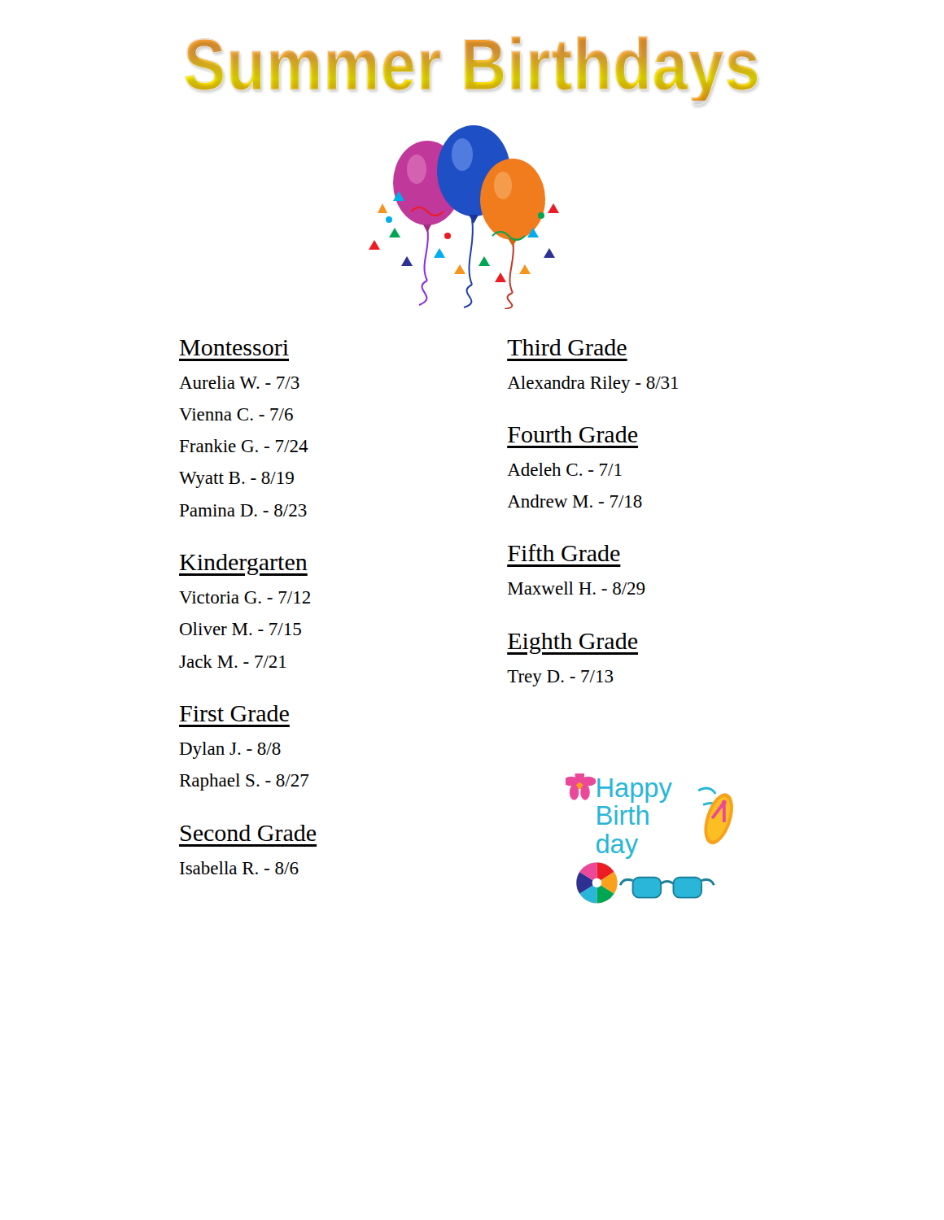Summer Birthdays
Montessori
Aurelia W. - 7/3
Vienna C. - 7/6
Frankie G. - 7/24
Wyatt B. - 8/19
Pamina D. - 8/23
Kindergarten
Victoria G. - 7/12
Oliver M. - 7/15
Jack M. - 7/21
First Grade
Dylan J. - 8/8
Raphael S. - 8/27
Second Grade
Isabella R. - 8/6
Third Grade
Alexandra Riley - 8/31
Fourth Grade
Adeleh C. - 7/1
Andrew M. - 7/18
Fifth Grade
Maxwell H. - 8/29
Eighth Grade
Trey D. - 7/13
Happy Birth day